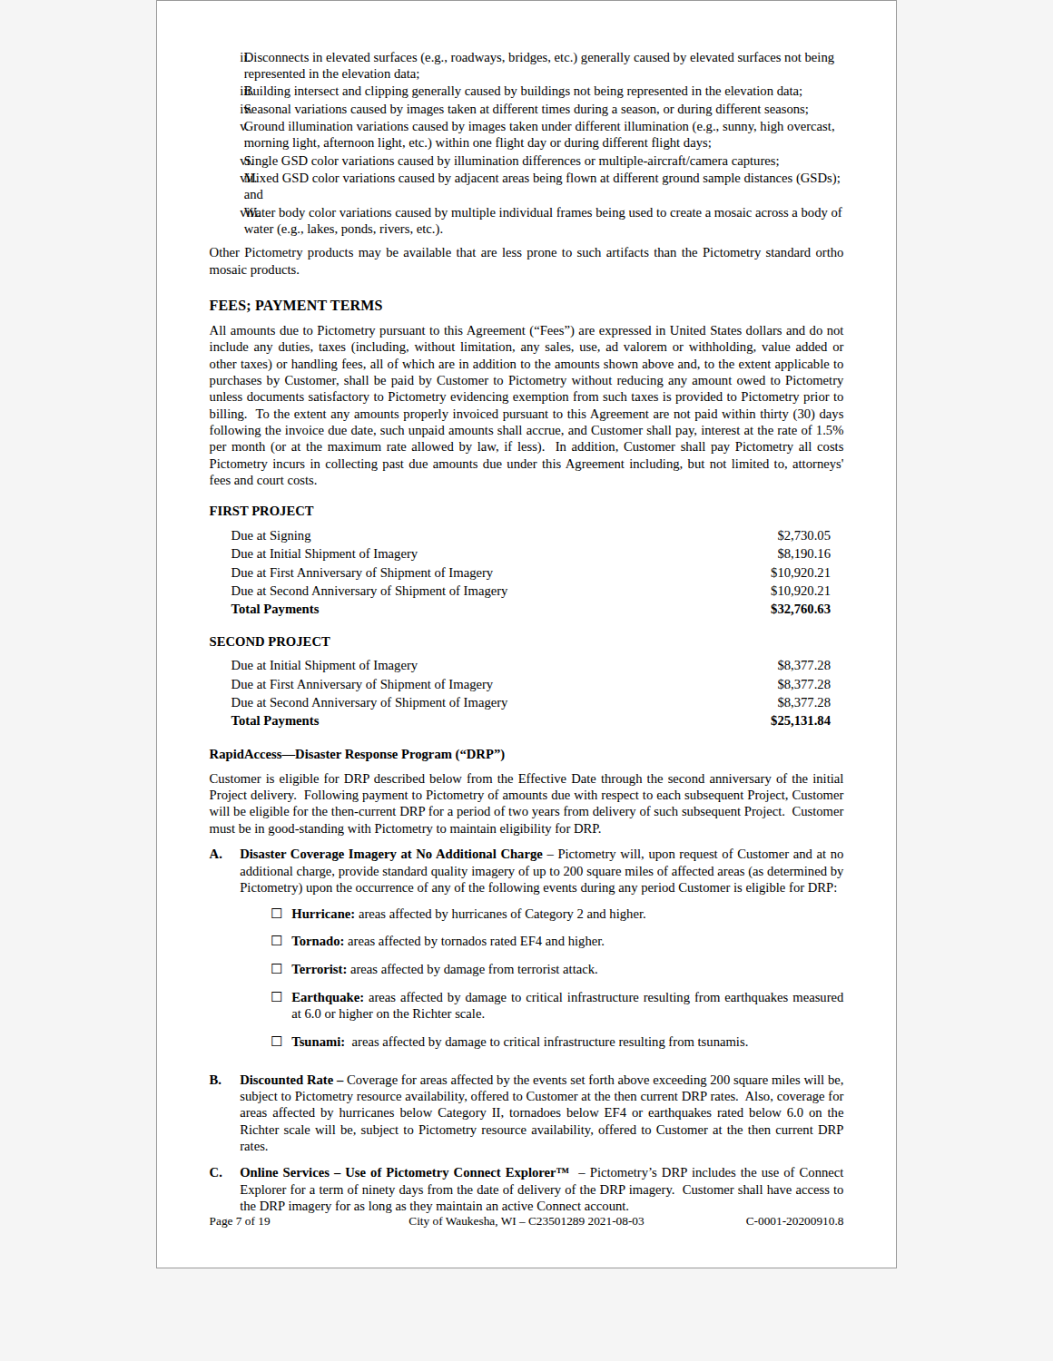ii. Disconnects in elevated surfaces (e.g., roadways, bridges, etc.) generally caused by elevated surfaces not being represented in the elevation data;
iii. Building intersect and clipping generally caused by buildings not being represented in the elevation data;
iv. Seasonal variations caused by images taken at different times during a season, or during different seasons;
v. Ground illumination variations caused by images taken under different illumination (e.g., sunny, high overcast, morning light, afternoon light, etc.) within one flight day or during different flight days;
vi. Single GSD color variations caused by illumination differences or multiple-aircraft/camera captures;
vii. Mixed GSD color variations caused by adjacent areas being flown at different ground sample distances (GSDs); and
viii. Water body color variations caused by multiple individual frames being used to create a mosaic across a body of water (e.g., lakes, ponds, rivers, etc.).
Other Pictometry products may be available that are less prone to such artifacts than the Pictometry standard ortho mosaic products.
FEES; PAYMENT TERMS
All amounts due to Pictometry pursuant to this Agreement (“Fees”) are expressed in United States dollars and do not include any duties, taxes (including, without limitation, any sales, use, ad valorem or withholding, value added or other taxes) or handling fees, all of which are in addition to the amounts shown above and, to the extent applicable to purchases by Customer, shall be paid by Customer to Pictometry without reducing any amount owed to Pictometry unless documents satisfactory to Pictometry evidencing exemption from such taxes is provided to Pictometry prior to billing. To the extent any amounts properly invoiced pursuant to this Agreement are not paid within thirty (30) days following the invoice due date, such unpaid amounts shall accrue, and Customer shall pay, interest at the rate of 1.5% per month (or at the maximum rate allowed by law, if less). In addition, Customer shall pay Pictometry all costs Pictometry incurs in collecting past due amounts due under this Agreement including, but not limited to, attorneys' fees and court costs.
FIRST PROJECT
| Due at Signing | $2,730.05 |
| Due at Initial Shipment of Imagery | $8,190.16 |
| Due at First Anniversary of Shipment of Imagery | $10,920.21 |
| Due at Second Anniversary of Shipment of Imagery | $10,920.21 |
| Total Payments | $32,760.63 |
SECOND PROJECT
| Due at Initial Shipment of Imagery | $8,377.28 |
| Due at First Anniversary of Shipment of Imagery | $8,377.28 |
| Due at Second Anniversary of Shipment of Imagery | $8,377.28 |
| Total Payments | $25,131.84 |
RapidAccess—Disaster Response Program (“DRP”)
Customer is eligible for DRP described below from the Effective Date through the second anniversary of the initial Project delivery. Following payment to Pictometry of amounts due with respect to each subsequent Project, Customer will be eligible for the then-current DRP for a period of two years from delivery of such subsequent Project. Customer must be in good-standing with Pictometry to maintain eligibility for DRP.
A. Disaster Coverage Imagery at No Additional Charge – Pictometry will, upon request of Customer and at no additional charge, provide standard quality imagery of up to 200 square miles of affected areas (as determined by Pictometry) upon the occurrence of any of the following events during any period Customer is eligible for DRP:
☐Hurricane: areas affected by hurricanes of Category 2 and higher.
☐Tornado: areas affected by tornados rated EF4 and higher.
☐Terrorist: areas affected by damage from terrorist attack.
☐Earthquake: areas affected by damage to critical infrastructure resulting from earthquakes measured at 6.0 or higher on the Richter scale.
☐Tsunami: areas affected by damage to critical infrastructure resulting from tsunamis.
B. Discounted Rate – Coverage for areas affected by the events set forth above exceeding 200 square miles will be, subject to Pictometry resource availability, offered to Customer at the then current DRP rates. Also, coverage for areas affected by hurricanes below Category II, tornadoes below EF4 or earthquakes rated below 6.0 on the Richter scale will be, subject to Pictometry resource availability, offered to Customer at the then current DRP rates.
C. Online Services – Use of Pictometry Connect Explorer™ – Pictometry’s DRP includes the use of Connect Explorer for a term of ninety days from the date of delivery of the DRP imagery. Customer shall have access to the DRP imagery for as long as they maintain an active Connect account.
Page 7 of 19
City of Waukesha, WI – C23501289 2021-08-03
C-0001-20200910.8